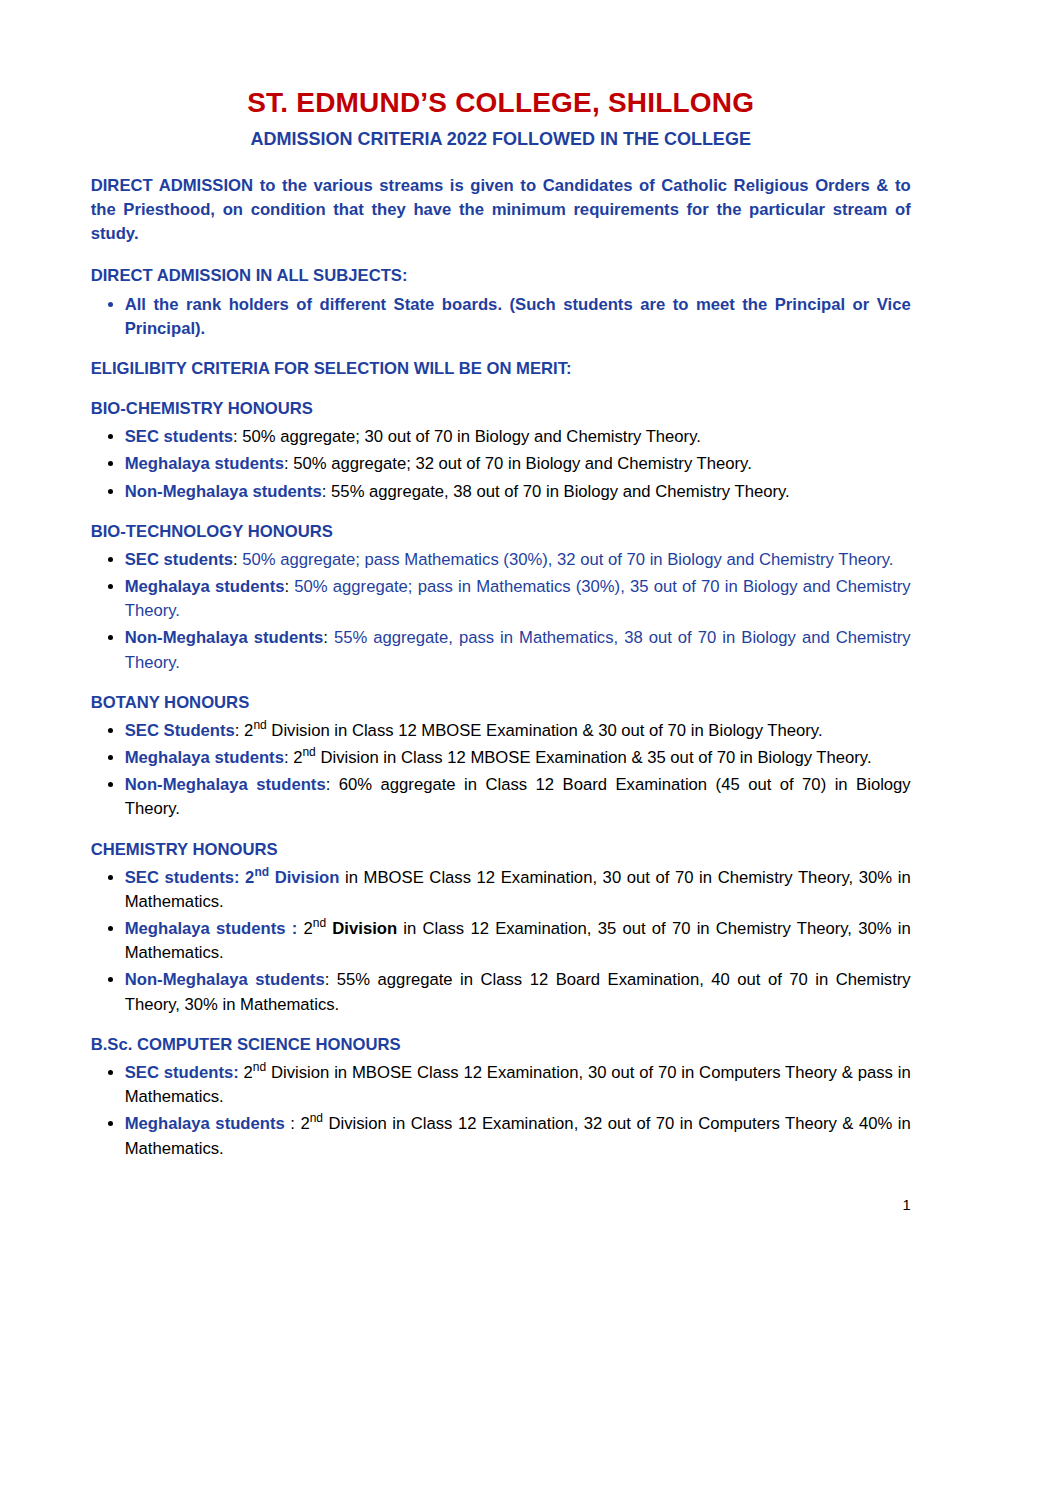ST. EDMUND’S COLLEGE, SHILLONG
ADMISSION CRITERIA 2022 FOLLOWED IN THE COLLEGE
DIRECT ADMISSION to the various streams is given to Candidates of Catholic Religious Orders & to the Priesthood, on condition that they have the minimum requirements for the particular stream of study.
DIRECT ADMISSION IN ALL SUBJECTS:
All the rank holders of different State boards. (Such students are to meet the Principal or Vice Principal).
ELIGILIBITY CRITERIA FOR SELECTION WILL BE ON MERIT:
BIO-CHEMISTRY HONOURS
SEC students: 50% aggregate; 30 out of 70 in Biology and Chemistry Theory.
Meghalaya students: 50% aggregate; 32 out of 70 in Biology and Chemistry Theory.
Non-Meghalaya students: 55% aggregate, 38 out of 70 in Biology and Chemistry Theory.
BIO-TECHNOLOGY HONOURS
SEC students: 50% aggregate; pass Mathematics (30%), 32 out of 70 in Biology and Chemistry Theory.
Meghalaya students: 50% aggregate; pass in Mathematics (30%), 35 out of 70 in Biology and Chemistry Theory.
Non-Meghalaya students: 55% aggregate, pass in Mathematics, 38 out of 70 in Biology and Chemistry Theory.
BOTANY HONOURS
SEC Students: 2nd Division in Class 12 MBOSE Examination & 30 out of 70 in Biology Theory.
Meghalaya students: 2nd Division in Class 12 MBOSE Examination & 35 out of 70 in Biology Theory.
Non-Meghalaya students: 60% aggregate in Class 12 Board Examination (45 out of 70) in Biology Theory.
CHEMISTRY HONOURS
SEC students: 2nd Division in MBOSE Class 12 Examination, 30 out of 70 in Chemistry Theory, 30% in Mathematics.
Meghalaya students : 2nd Division in Class 12 Examination, 35 out of 70 in Chemistry Theory, 30% in Mathematics.
Non-Meghalaya students: 55% aggregate in Class 12 Board Examination, 40 out of 70 in Chemistry Theory, 30% in Mathematics.
B.Sc. COMPUTER SCIENCE HONOURS
SEC students: 2nd Division in MBOSE Class 12 Examination, 30 out of 70 in Computers Theory & pass in Mathematics.
Meghalaya students : 2nd Division in Class 12 Examination, 32 out of 70 in Computers Theory & 40% in Mathematics.
1